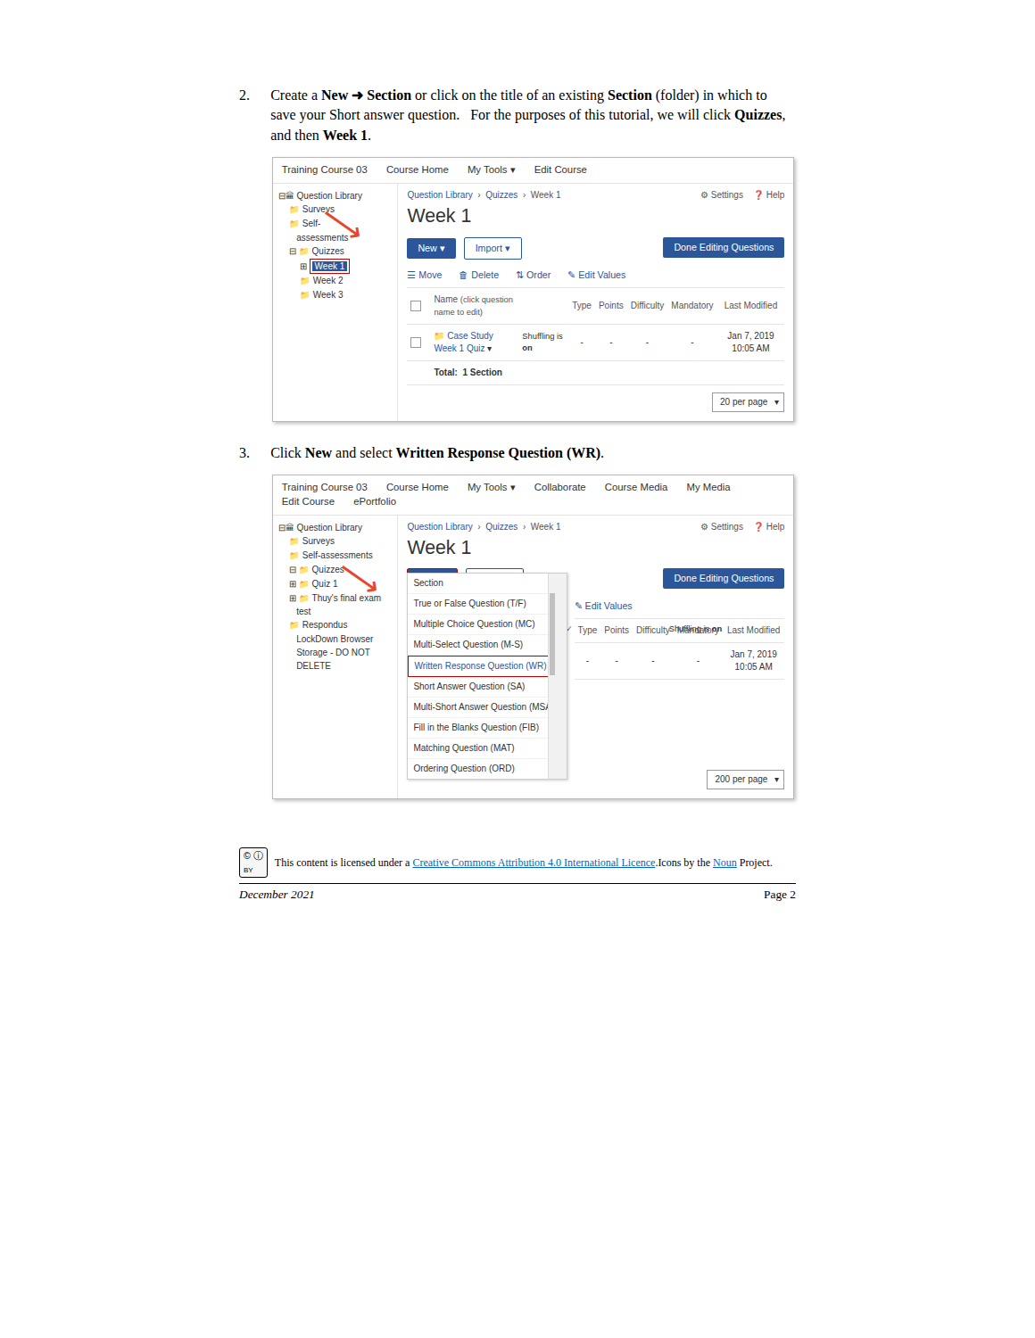2. Create a New ➜ Section or click on the title of an existing Section (folder) in which to save your Short answer question. For the purposes of this tutorial, we will click Quizzes, and then Week 1.
Training Course 03 Course Home My Tools ▾ Edit Course
⊟🏛 Question Library
Surveys
Self-
assessments
⊟ Quizzes
⊞ Week 1
Week 2
Week 3
⟶
Question Library › Quizzes › Week 1 ⚙ Settings ❓ Help
Week 1
New ▾ Import ▾ Done Editing Questions
☰ Move 🗑 Delete ⇅ Order ✎ Edit Values
| | Name (click question name to edit) | | Type | Points | Difficulty | Mandatory | Last Modified |
| --- | --- | --- | --- | --- | --- | --- | --- |
| | 📁 Case Study Week 1 Quiz ▾ | Shuffling is on | - | - | - | - | Jan 7, 2019 10:05 AM |
| | Total: 1 Section |
20 per page
3. Click New and select Written Response Question (WR).
Training Course 03 Course Home My Tools ▾ Collaborate Course Media My Media Edit Course ePortfolio
⊟🏛 Question Library
Surveys
Self-assessments
⊟ Quizzes
⊞ Quiz 1
⊞ Thuy's final exam
test
Respondus
LockDown Browser
Storage - DO NOT
DELETE
⟶
Question Library › Quizzes › Week 1 ⚙ Settings ❓ Help
Week 1
New ▾ Import ▾ Done Editing Questions
Section
True or False Question (T/F)
Multiple Choice Question (MC)
Multi-Select Question (M-S)
Written Response Question (WR)
Short Answer Question (SA)
Multi-Short Answer Question (MSA)
Fill in the Blanks Question (FIB)
Matching Question (MAT)
Ordering Question (ORD)
✎ Edit Values
| Type | Points | Difficulty | Mandatory | Last Modified |
| --- | --- | --- | --- | --- |
| - | - | - | - | Jan 7, 2019 10:05 AM |
✓ Shuffling is on
200 per page
© ⓘ
BY This content is licensed under a Creative Commons Attribution 4.0 International Licence.Icons by the Noun Project.
December 2021 Page 2